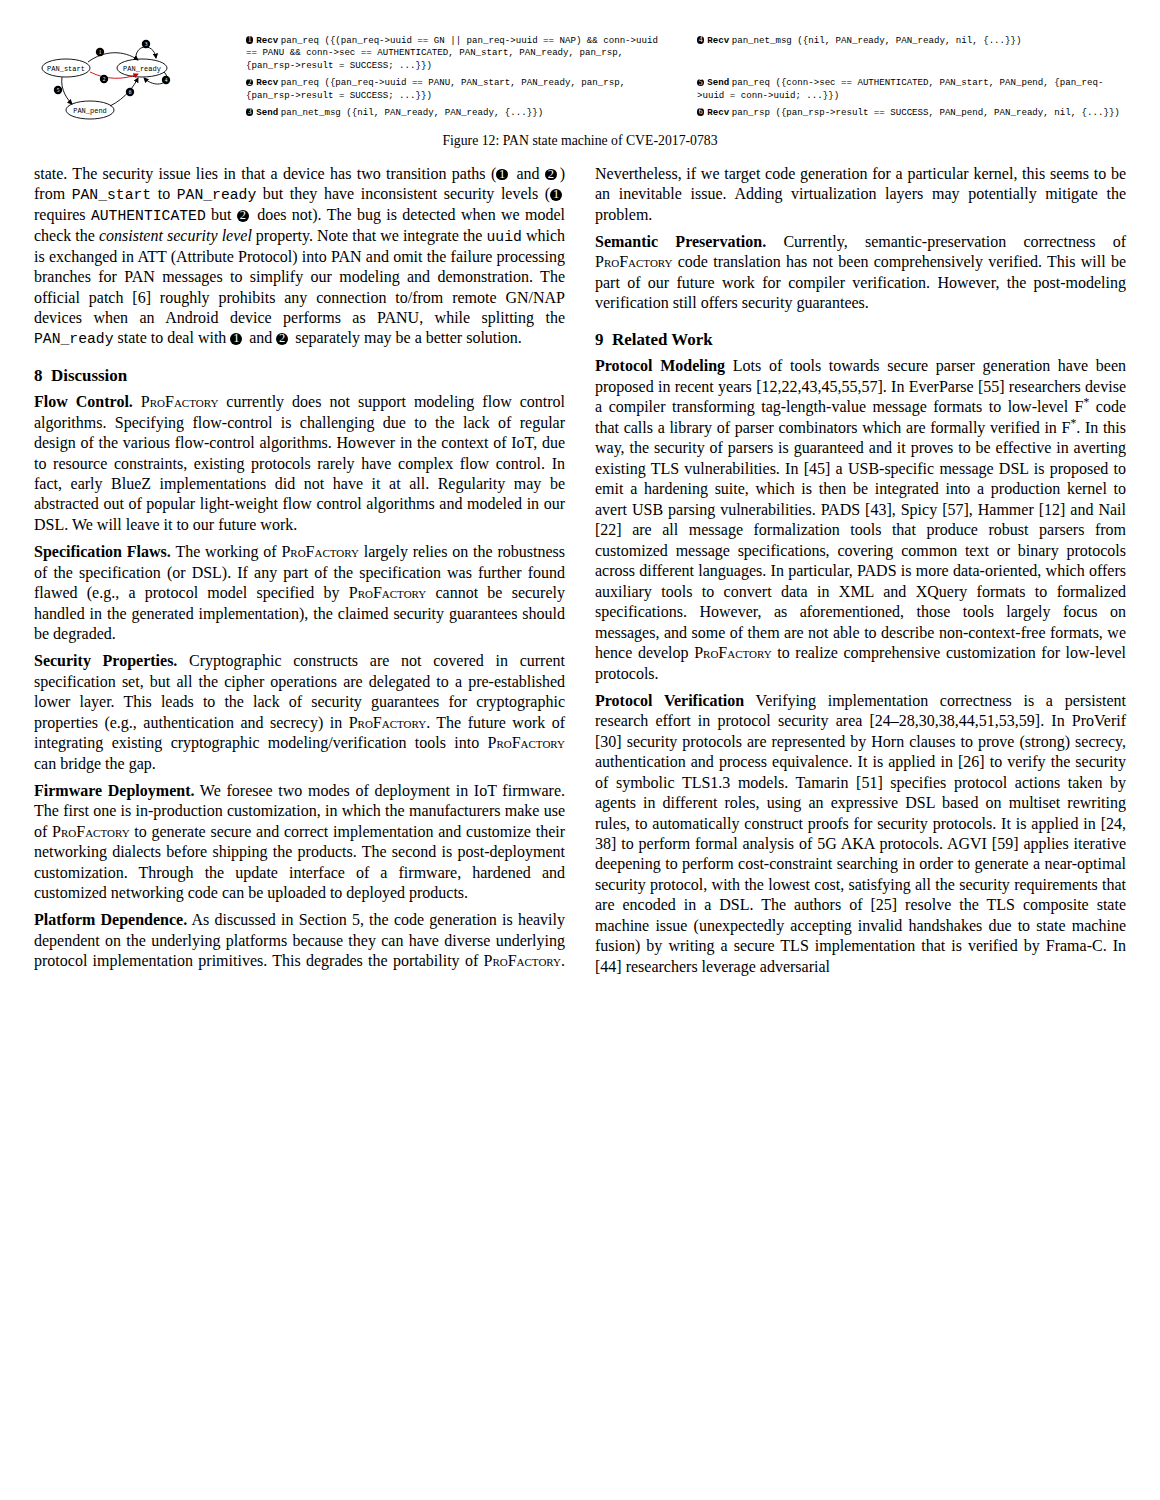PAN_start PAN_ready PAN_pend 1 2 3 4 5 6
1 Recv pan_req ({(pan_req->uuid == GN || pan_req->uuid == NAP) && conn->uuid == PANU && conn->sec == AUTHENTICATED, PAN_start, PAN_ready, pan_rsp, {pan_rsp->result = SUCCESS; ...}})
4 Recv pan_net_msg ({nil, PAN_ready, PAN_ready, nil, {...}})
2 Recv pan_req ({pan_req->uuid == PANU, PAN_start, PAN_ready, pan_rsp, {pan_rsp->result = SUCCESS; ...}})
5 Send pan_req ({conn->sec == AUTHENTICATED, PAN_start, PAN_pend, {pan_req->uuid = conn->uuid; ...}})
3 Send pan_net_msg ({nil, PAN_ready, PAN_ready, {...}})
6 Recv pan_rsp ({pan_rsp->result == SUCCESS, PAN_pend, PAN_ready, nil, {...}})
Figure 12: PAN state machine of CVE-2017-0783
state. The security issue lies in that a device has two transition paths (1 and 2) from PAN_start to PAN_ready but they have inconsistent security levels (1 requires AUTHENTICATED but 2 does not). The bug is detected when we model check the consistent security level property. Note that we integrate the uuid which is exchanged in ATT (Attribute Protocol) into PAN and omit the failure processing branches for PAN messages to simplify our modeling and demonstration. The official patch [6] roughly prohibits any connection to/from remote GN/NAP devices when an Android device performs as PANU, while splitting the PAN_ready state to deal with 1 and 2 separately may be a better solution.
8 Discussion
Flow Control. ProFactory currently does not support modeling flow control algorithms. Specifying flow-control is challenging due to the lack of regular design of the various flow-control algorithms. However in the context of IoT, due to resource constraints, existing protocols rarely have complex flow control. In fact, early BlueZ implementations did not have it at all. Regularity may be abstracted out of popular light-weight flow control algorithms and modeled in our DSL. We will leave it to our future work.
Specification Flaws. The working of ProFactory largely relies on the robustness of the specification (or DSL). If any part of the specification was further found flawed (e.g., a protocol model specified by ProFactory cannot be securely handled in the generated implementation), the claimed security guarantees should be degraded.
Security Properties. Cryptographic constructs are not covered in current specification set, but all the cipher operations are delegated to a pre-established lower layer. This leads to the lack of security guarantees for cryptographic properties (e.g., authentication and secrecy) in ProFactory. The future work of integrating existing cryptographic modeling/verification tools into ProFactory can bridge the gap.
Firmware Deployment. We foresee two modes of deployment in IoT firmware. The first one is in-production customization, in which the manufacturers make use of ProFactory to generate secure and correct implementation and customize their networking dialects before shipping the products. The second is post-deployment customization. Through the update interface of a firmware, hardened and customized networking code can be uploaded to deployed products.
Platform Dependence. As discussed in Section 5, the code generation is heavily dependent on the underlying platforms because they can have diverse underlying protocol implementation primitives. This degrades the portability of ProFactory. Nevertheless, if we target code generation for a particular kernel, this seems to be an inevitable issue. Adding virtualization layers may potentially mitigate the problem.
Semantic Preservation. Currently, semantic-preservation correctness of ProFactory code translation has not been comprehensively verified. This will be part of our future work for compiler verification. However, the post-modeling verification still offers security guarantees.
9 Related Work
Protocol Modeling Lots of tools towards secure parser generation have been proposed in recent years [12,22,43,45,55,57]. In EverParse [55] researchers devise a compiler transforming tag-length-value message formats to low-level F* code that calls a library of parser combinators which are formally verified in F*. In this way, the security of parsers is guaranteed and it proves to be effective in averting existing TLS vulnerabilities. In [45] a USB-specific message DSL is proposed to emit a hardening suite, which is then be integrated into a production kernel to avert USB parsing vulnerabilities. PADS [43], Spicy [57], Hammer [12] and Nail [22] are all message formalization tools that produce robust parsers from customized message specifications, covering common text or binary protocols across different languages. In particular, PADS is more data-oriented, which offers auxiliary tools to convert data in XML and XQuery formats to formalized specifications. However, as aforementioned, those tools largely focus on messages, and some of them are not able to describe non-context-free formats, we hence develop ProFactory to realize comprehensive customization for low-level protocols.
Protocol Verification Verifying implementation correctness is a persistent research effort in protocol security area [24–28,30,38,44,51,53,59]. In ProVerif [30] security protocols are represented by Horn clauses to prove (strong) secrecy, authentication and process equivalence. It is applied in [26] to verify the security of symbolic TLS1.3 models. Tamarin [51] specifies protocol actions taken by agents in different roles, using an expressive DSL based on multiset rewriting rules, to automatically construct proofs for security protocols. It is applied in [24, 38] to perform formal analysis of 5G AKA protocols. AGVI [59] applies iterative deepening to perform cost-constraint searching in order to generate a near-optimal security protocol, with the lowest cost, satisfying all the security requirements that are encoded in a DSL. The authors of [25] resolve the TLS composite state machine issue (unexpectedly accepting invalid handshakes due to state machine fusion) by writing a secure TLS implementation that is verified by Frama-C. In [44] researchers leverage adversarial